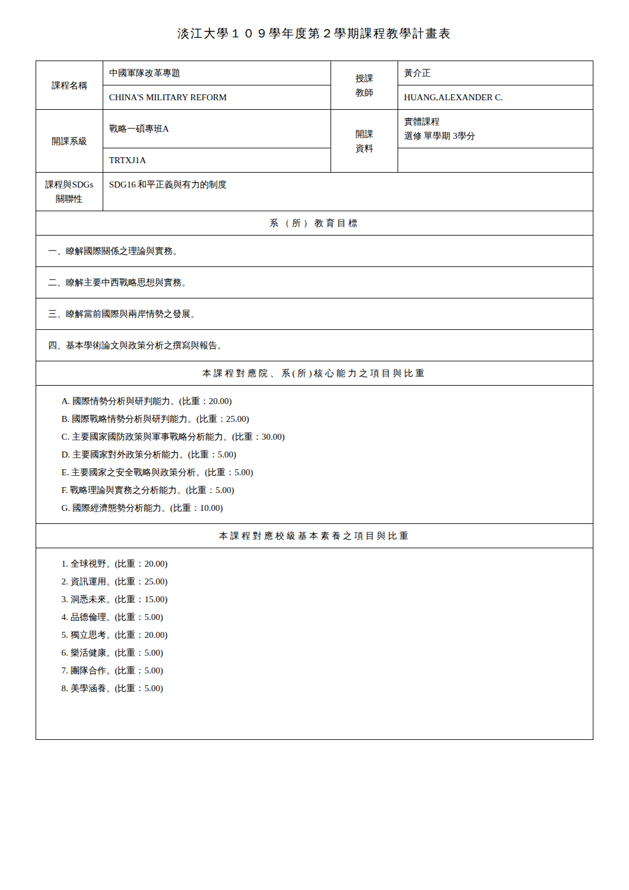淡江大學１０９學年度第２學期課程教學計畫表
| 課程名稱 | 中國軍隊改革專題 | 授課 教師 | 黃介正 |
| CHINA'S MILITARY REFORM | HUANG,ALEXANDER C. |
| 開課系級 | 戰略一碩專班A | 開課 資料 | 實體課程 選修 單學期 3學分 |
| TRTXJ1A | |
| 課程與SDGs 關聯性 | SDG16 和平正義與有力的制度 |
| 系（所）教育目標 |
| 一、瞭解國際關係之理論與實務。 |
| 二、瞭解主要中西戰略思想與實務。 |
| 三、瞭解當前國際與兩岸情勢之發展。 |
| 四、基本學術論文與政策分析之撰寫與報告。 |
| 本課程對應院、系(所)核心能力之項目與比重 |
| A. 國際情勢分析與研判能力。(比重：20.00) B. 國際戰略情勢分析與研判能力。(比重：25.00) C. 主要國家國防政策與軍事戰略分析能力。(比重：30.00) D. 主要國家對外政策分析能力。(比重：5.00) E. 主要國家之安全戰略與政策分析。(比重：5.00) F. 戰略理論與實務之分析能力。(比重：5.00) G. 國際經濟態勢分析能力。(比重：10.00) |
| 本課程對應校級基本素養之項目與比重 |
| 1. 全球視野。(比重：20.00) 2. 資訊運用。(比重：25.00) 3. 洞悉未來。(比重：15.00) 4. 品德倫理。(比重：5.00) 5. 獨立思考。(比重：20.00) 6. 樂活健康。(比重：5.00) 7. 團隊合作。(比重：5.00) 8. 美學涵養。(比重：5.00) |